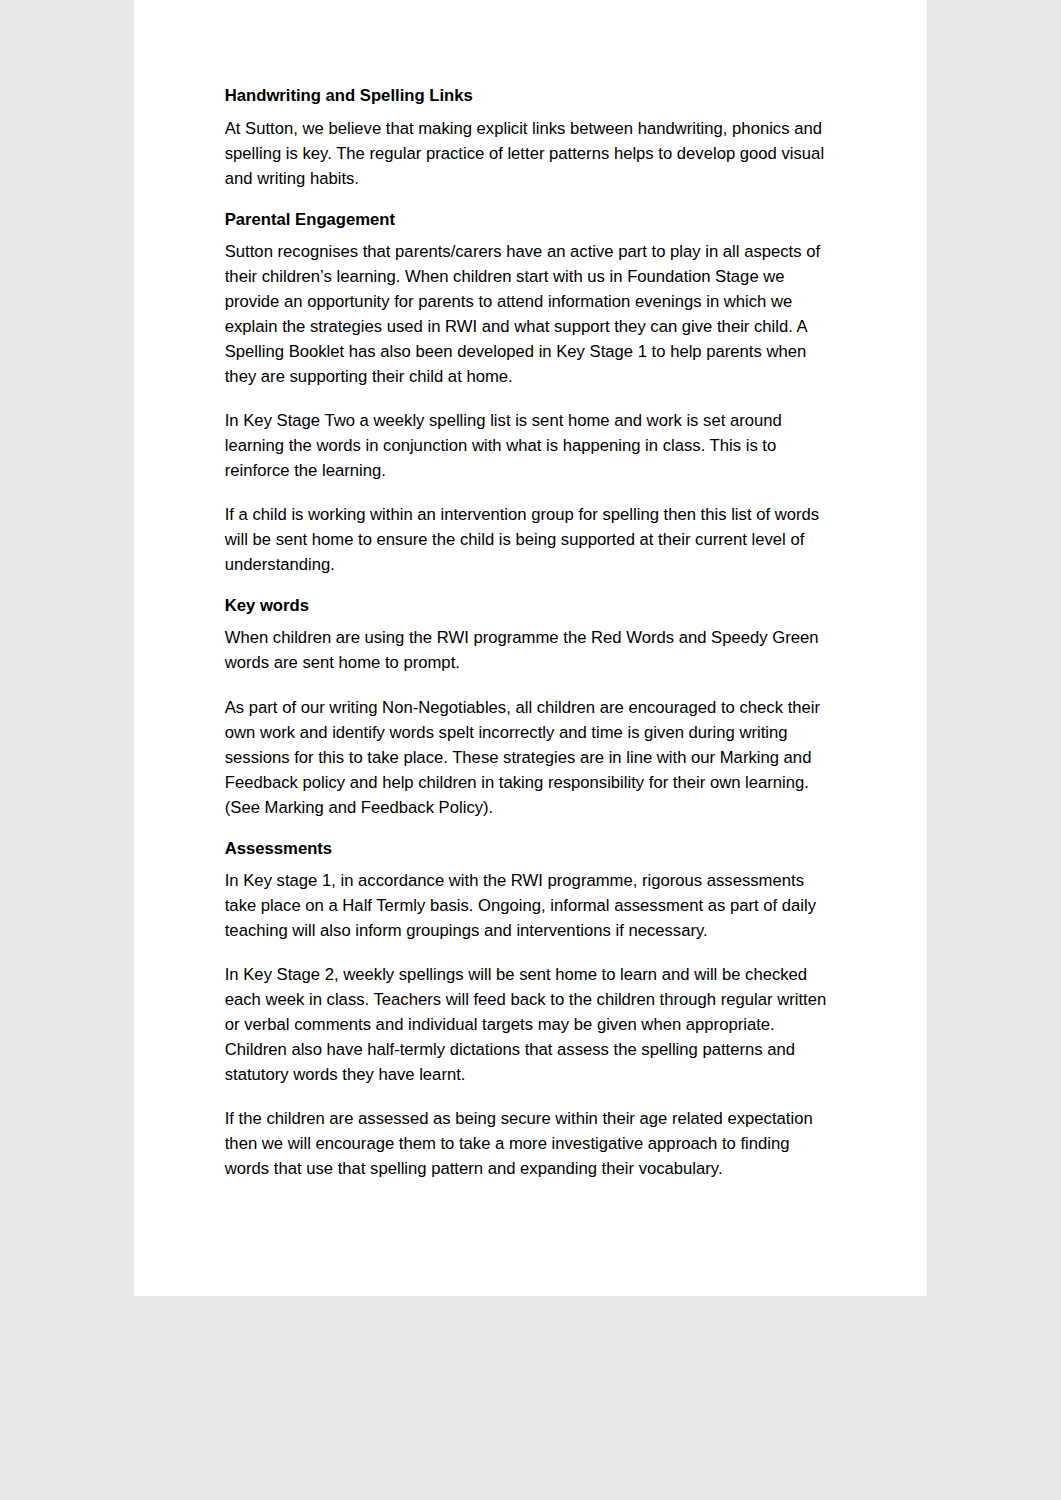Handwriting and Spelling Links
At Sutton, we believe that making explicit links between handwriting, phonics and spelling is key. The regular practice of letter patterns helps to develop good visual and writing habits.
Parental Engagement
Sutton recognises that parents/carers have an active part to play in all aspects of their children’s learning. When children start with us in Foundation Stage we provide an opportunity for parents to attend information evenings in which we explain the strategies used in RWI and what support they can give their child. A Spelling Booklet has also been developed in Key Stage 1 to help parents when they are supporting their child at home.
In Key Stage Two a weekly spelling list is sent home and work is set around learning the words in conjunction with what is happening in class. This is to reinforce the learning.
If a child is working within an intervention group for spelling then this list of words will be sent home to ensure the child is being supported at their current level of understanding.
Key words
When children are using the RWI programme the Red Words and Speedy Green words are sent home to prompt.
As part of our writing Non-Negotiables, all children are encouraged to check their own work and identify words spelt incorrectly and time is given during writing sessions for this to take place. These strategies are in line with our Marking and Feedback policy and help children in taking responsibility for their own learning. (See Marking and Feedback Policy).
Assessments
In Key stage 1, in accordance with the RWI programme, rigorous assessments take place on a Half Termly basis. Ongoing, informal assessment as part of daily teaching will also inform groupings and interventions if necessary.
In Key Stage 2, weekly spellings will be sent home to learn and will be checked each week in class. Teachers will feed back to the children through regular written or verbal comments and individual targets may be given when appropriate. Children also have half-termly dictations that assess the spelling patterns and statutory words they have learnt.
If the children are assessed as being secure within their age related expectation then we will encourage them to take a more investigative approach to finding words that use that spelling pattern and expanding their vocabulary.